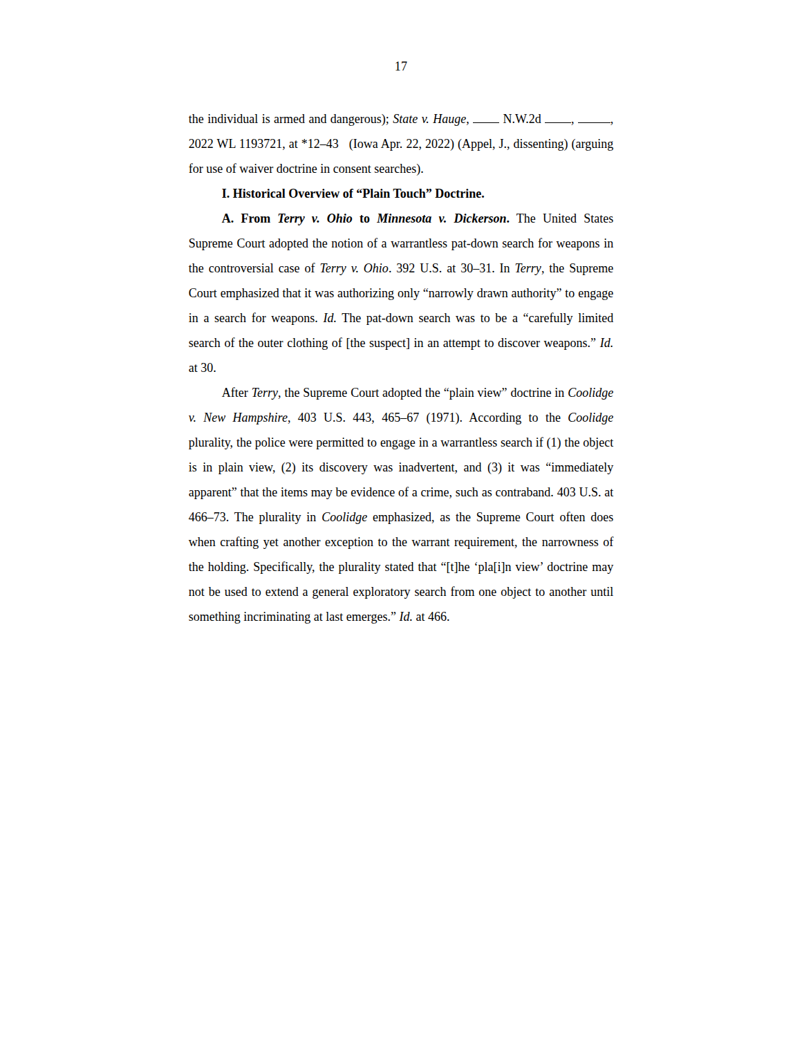17
the individual is armed and dangerous); State v. Hauge, N.W.2d , , 2022 WL 1193721, at *12–43 (Iowa Apr. 22, 2022) (Appel, J., dissenting) (arguing for use of waiver doctrine in consent searches).
I. Historical Overview of “Plain Touch” Doctrine.
A. From Terry v. Ohio to Minnesota v. Dickerson. The United States Supreme Court adopted the notion of a warrantless pat-down search for weapons in the controversial case of Terry v. Ohio. 392 U.S. at 30–31. In Terry, the Supreme Court emphasized that it was authorizing only “narrowly drawn authority” to engage in a search for weapons. Id. The pat-down search was to be a “carefully limited search of the outer clothing of [the suspect] in an attempt to discover weapons.” Id. at 30.
After Terry, the Supreme Court adopted the “plain view” doctrine in Coolidge v. New Hampshire, 403 U.S. 443, 465–67 (1971). According to the Coolidge plurality, the police were permitted to engage in a warrantless search if (1) the object is in plain view, (2) its discovery was inadvertent, and (3) it was “immediately apparent” that the items may be evidence of a crime, such as contraband. 403 U.S. at 466–73. The plurality in Coolidge emphasized, as the Supreme Court often does when crafting yet another exception to the warrant requirement, the narrowness of the holding. Specifically, the plurality stated that “[t]he ‘pla[i]n view’ doctrine may not be used to extend a general exploratory search from one object to another until something incriminating at last emerges.” Id. at 466.